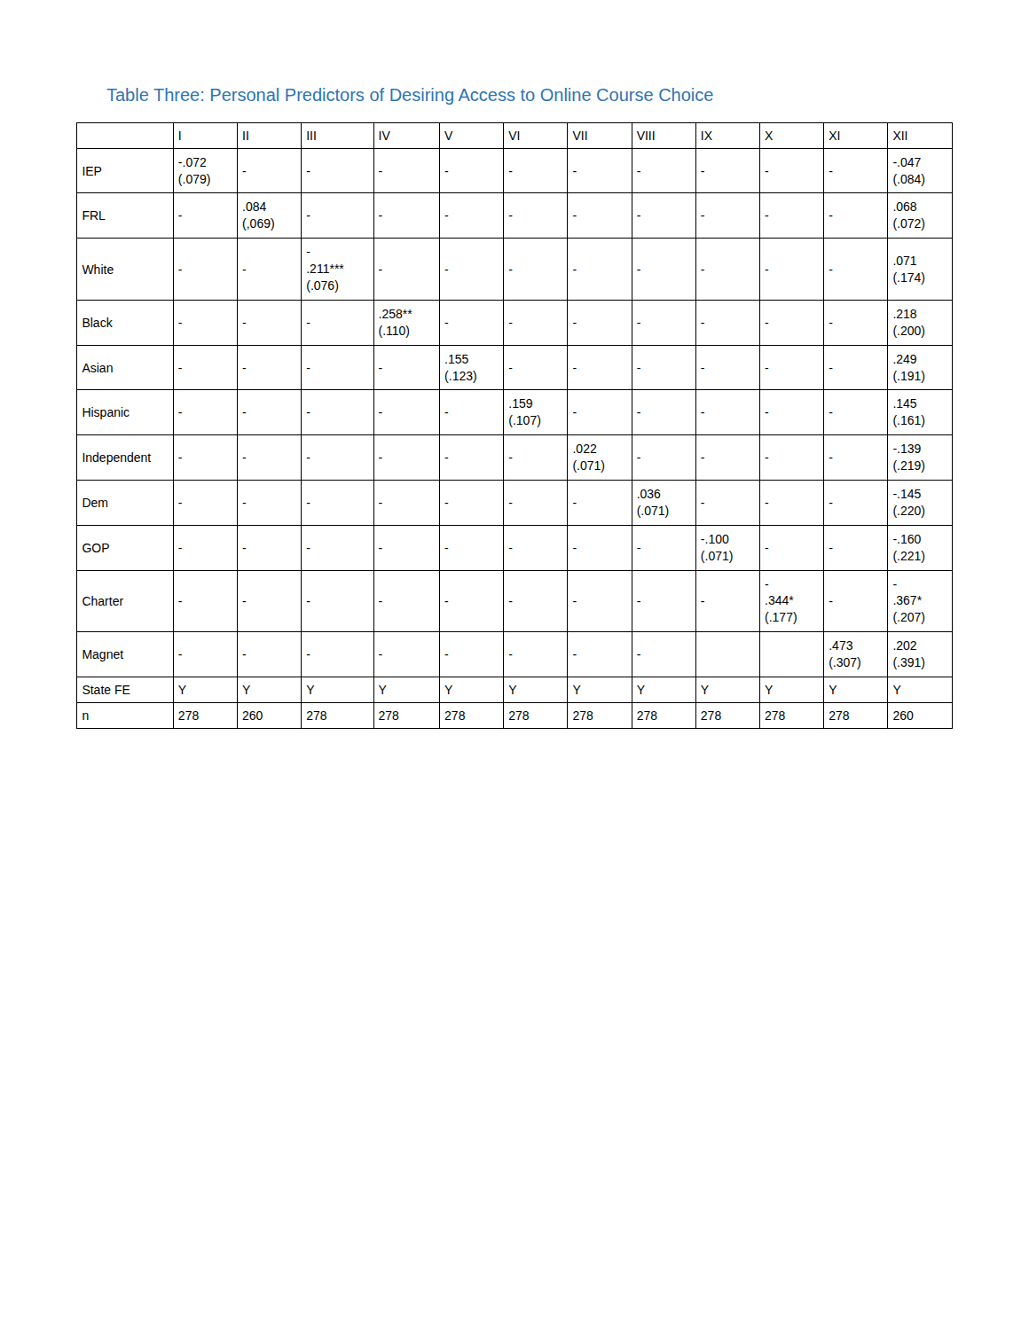Table Three: Personal Predictors of Desiring Access to Online Course Choice
| | I | II | III | IV | V | VI | VII | VIII | IX | X | XI | XII |
| --- | --- | --- | --- | --- | --- | --- | --- | --- | --- | --- | --- | --- |
| IEP | -.072 (.079) | - | - | - | - | - | - | - | - | - | - | -.047 (.084) |
| FRL | - | .084 (,069) | - | - | - | - | - | - | - | - | - | .068 (.072) |
| White | - | - | - .211*** (.076) | - | - | - | - | - | - | - | - | .071 (.174) |
| Black | - | - | - | .258** (.110) | - | - | - | - | - | - | - | .218 (.200) |
| Asian | - | - | - | - | .155 (.123) | - | - | - | - | - | - | .249 (.191) |
| Hispanic | - | - | - | - | - | .159 (.107) | - | - | - | - | - | .145 (.161) |
| Independent | - | - | - | - | - | - | .022 (.071) | - | - | - | - | -.139 (.219) |
| Dem | - | - | - | - | - | - | - | .036 (.071) | - | - | - | -.145 (.220) |
| GOP | - | - | - | - | - | - | - | - | -.100 (.071) | - | - | -.160 (.221) |
| Charter | - | - | - | - | - | - | - | - | - | - .344* (.177) | - | - .367* (.207) |
| Magnet | - | - | - | - | - | - | - | - | | | .473 (.307) | .202 (.391) |
| State FE | Y | Y | Y | Y | Y | Y | Y | Y | Y | Y | Y | Y |
| n | 278 | 260 | 278 | 278 | 278 | 278 | 278 | 278 | 278 | 278 | 278 | 260 |